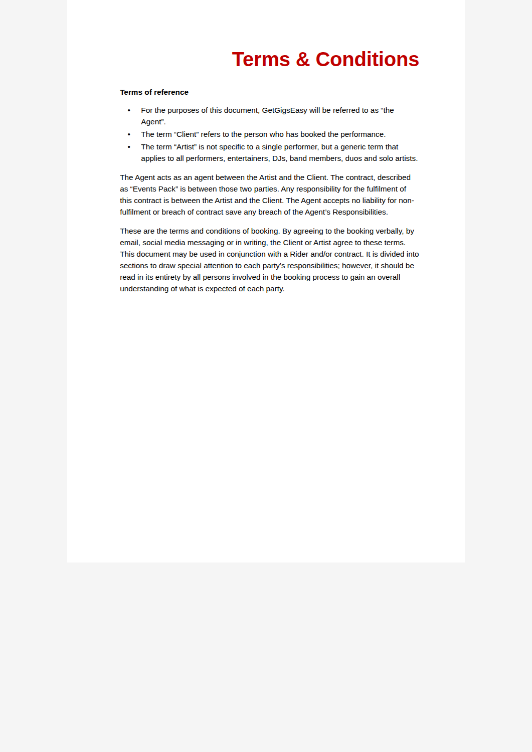Terms & Conditions
Terms of reference
For the purposes of this document, GetGigsEasy will be referred to as “the Agent”.
The term “Client” refers to the person who has booked the performance.
The term “Artist” is not specific to a single performer, but a generic term that applies to all performers, entertainers, DJs, band members, duos and solo artists.
The Agent acts as an agent between the Artist and the Client. The contract, described as “Events Pack” is between those two parties. Any responsibility for the fulfilment of this contract is between the Artist and the Client. The Agent accepts no liability for non-fulfilment or breach of contract save any breach of the Agent’s Responsibilities.
These are the terms and conditions of booking. By agreeing to the booking verbally, by email, social media messaging or in writing, the Client or Artist agree to these terms. This document may be used in conjunction with a Rider and/or contract. It is divided into sections to draw special attention to each party’s responsibilities; however, it should be read in its entirety by all persons involved in the booking process to gain an overall understanding of what is expected of each party.